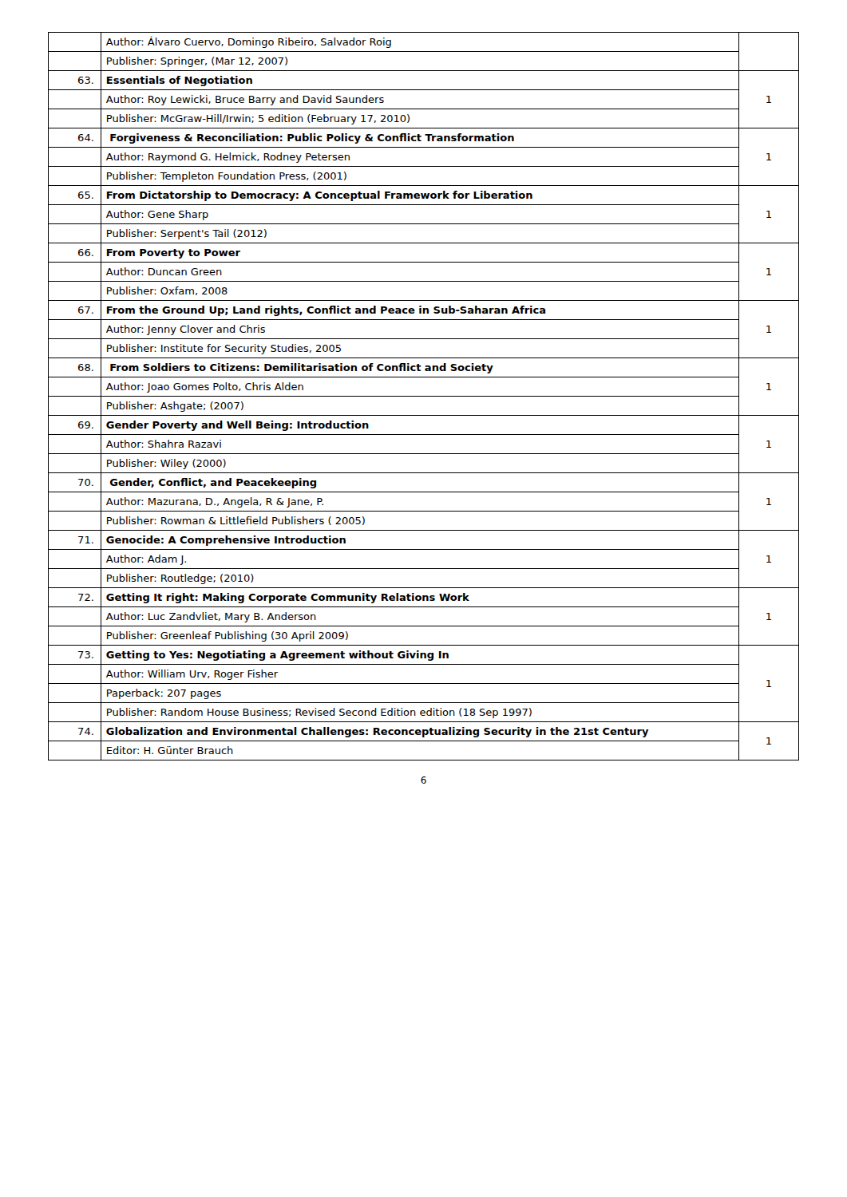| | Author: Álvaro Cuervo, Domingo Ribeiro, Salvador Roig | |
| | Publisher: Springer, (Mar 12, 2007) |
| 63. | Essentials of Negotiation | 1 |
| | Author: Roy Lewicki, Bruce Barry and David Saunders |
| | Publisher: McGraw-Hill/Irwin; 5 edition (February 17, 2010) |
| 64. | Forgiveness & Reconciliation: Public Policy & Conflict Transformation | 1 |
| | Author: Raymond G. Helmick, Rodney Petersen |
| | Publisher: Templeton Foundation Press, (2001) |
| 65. | From Dictatorship to Democracy: A Conceptual Framework for Liberation | 1 |
| | Author: Gene Sharp |
| | Publisher: Serpent's Tail (2012) |
| 66. | From Poverty to Power | 1 |
| | Author: Duncan Green |
| | Publisher: Oxfam, 2008 |
| 67. | From the Ground Up; Land rights, Conflict and Peace in Sub-Saharan Africa | 1 |
| | Author: Jenny Clover and Chris |
| | Publisher: Institute for Security Studies, 2005 |
| 68. | From Soldiers to Citizens: Demilitarisation of Conflict and Society | 1 |
| | Author: Joao Gomes Polto, Chris Alden |
| | Publisher: Ashgate; (2007) |
| 69. | Gender Poverty and Well Being: Introduction | 1 |
| | Author: Shahra Razavi |
| | Publisher: Wiley (2000) |
| 70. | Gender, Conflict, and Peacekeeping | 1 |
| | Author: Mazurana, D., Angela, R & Jane, P. |
| | Publisher: Rowman & Littlefield Publishers ( 2005) |
| 71. | Genocide: A Comprehensive Introduction | 1 |
| | Author: Adam J. |
| | Publisher: Routledge; (2010) |
| 72. | Getting It right: Making Corporate Community Relations Work | 1 |
| | Author: Luc Zandvliet, Mary B. Anderson |
| | Publisher: Greenleaf Publishing (30 April 2009) |
| 73. | Getting to Yes: Negotiating a Agreement without Giving In | 1 |
| | Author: William Urv, Roger Fisher |
| | Paperback: 207 pages |
| | Publisher: Random House Business; Revised Second Edition edition (18 Sep 1997) |
| 74. | Globalization and Environmental Challenges: Reconceptualizing Security in the 21st Century | 1 |
| | Editor: H. Günter Brauch |
6